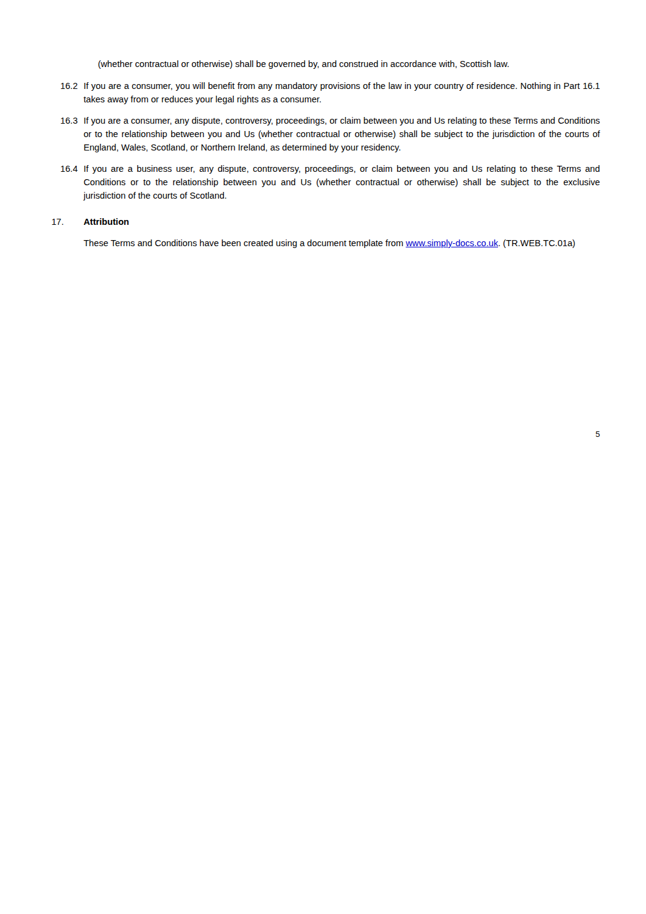(whether contractual or otherwise) shall be governed by, and construed in accordance with, Scottish law.
16.2
If you are a consumer, you will benefit from any mandatory provisions of the law in your country of residence. Nothing in Part 16.1 takes away from or reduces your legal rights as a consumer.
16.3
If you are a consumer, any dispute, controversy, proceedings, or claim between you and Us relating to these Terms and Conditions or to the relationship between you and Us (whether contractual or otherwise) shall be subject to the jurisdiction of the courts of England, Wales, Scotland, or Northern Ireland, as determined by your residency.
16.4
If you are a business user, any dispute, controversy, proceedings, or claim between you and Us relating to these Terms and Conditions or to the relationship between you and Us (whether contractual or otherwise) shall be subject to the exclusive jurisdiction of the courts of Scotland.
17.
Attribution
These Terms and Conditions have been created using a document template from www.simply-docs.co.uk. (TR.WEB.TC.01a)
5